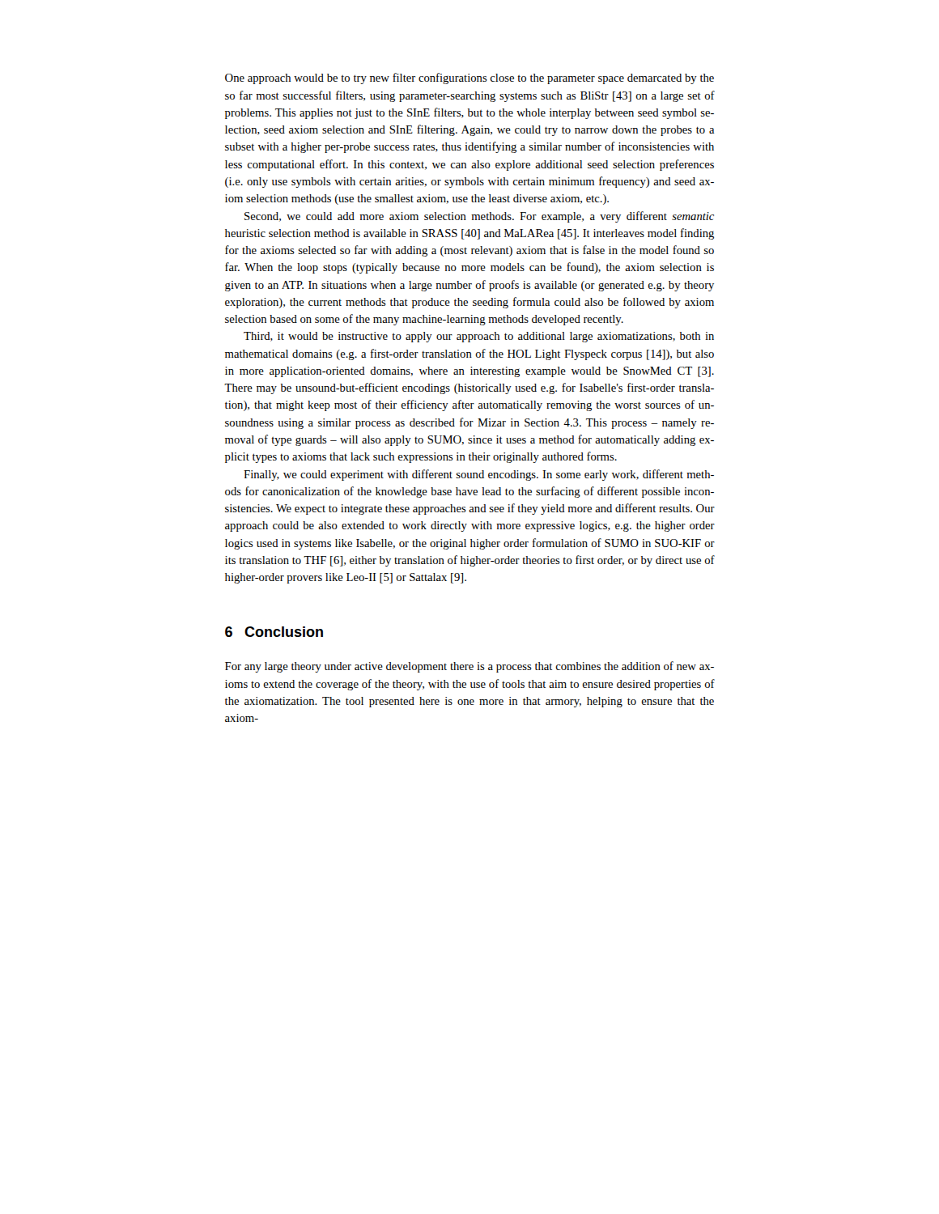One approach would be to try new filter configurations close to the parameter space demarcated by the so far most successful filters, using parameter-searching systems such as BliStr [43] on a large set of problems. This applies not just to the SInE filters, but to the whole interplay between seed symbol selection, seed axiom selection and SInE filtering. Again, we could try to narrow down the probes to a subset with a higher per-probe success rates, thus identifying a similar number of inconsistencies with less computational effort. In this context, we can also explore additional seed selection preferences (i.e. only use symbols with certain arities, or symbols with certain minimum frequency) and seed axiom selection methods (use the smallest axiom, use the least diverse axiom, etc.).
Second, we could add more axiom selection methods. For example, a very different semantic heuristic selection method is available in SRASS [40] and MaLARea [45]. It interleaves model finding for the axioms selected so far with adding a (most relevant) axiom that is false in the model found so far. When the loop stops (typically because no more models can be found), the axiom selection is given to an ATP. In situations when a large number of proofs is available (or generated e.g. by theory exploration), the current methods that produce the seeding formula could also be followed by axiom selection based on some of the many machine-learning methods developed recently.
Third, it would be instructive to apply our approach to additional large axiomatizations, both in mathematical domains (e.g. a first-order translation of the HOL Light Flyspeck corpus [14]), but also in more application-oriented domains, where an interesting example would be SnowMed CT [3]. There may be unsound-but-efficient encodings (historically used e.g. for Isabelle's first-order translation), that might keep most of their efficiency after automatically removing the worst sources of unsoundness using a similar process as described for Mizar in Section 4.3. This process – namely removal of type guards – will also apply to SUMO, since it uses a method for automatically adding explicit types to axioms that lack such expressions in their originally authored forms.
Finally, we could experiment with different sound encodings. In some early work, different methods for canonicalization of the knowledge base have lead to the surfacing of different possible inconsistencies. We expect to integrate these approaches and see if they yield more and different results. Our approach could be also extended to work directly with more expressive logics, e.g. the higher order logics used in systems like Isabelle, or the original higher order formulation of SUMO in SUO-KIF or its translation to THF [6], either by translation of higher-order theories to first order, or by direct use of higher-order provers like Leo-II [5] or Sattalax [9].
6 Conclusion
For any large theory under active development there is a process that combines the addition of new axioms to extend the coverage of the theory, with the use of tools that aim to ensure desired properties of the axiomatization. The tool presented here is one more in that armory, helping to ensure that the axiom-